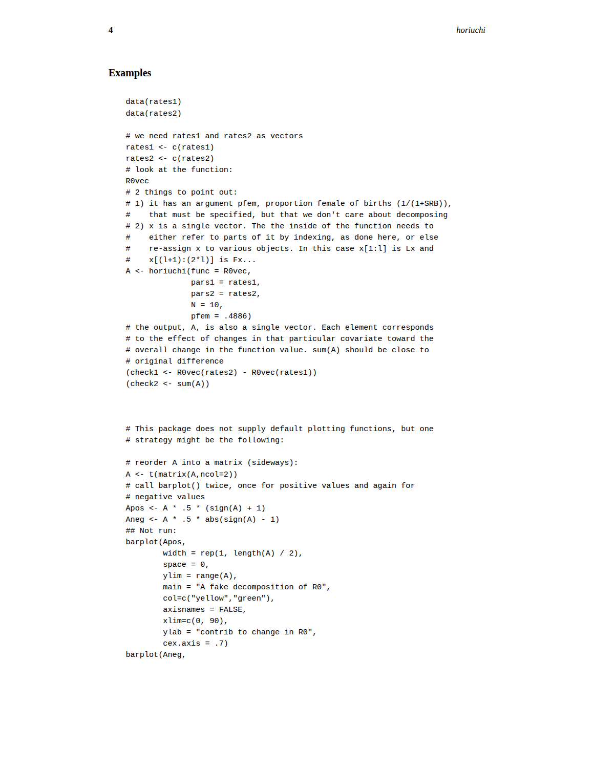4 horiuchi
Examples
data(rates1)
data(rates2)

# we need rates1 and rates2 as vectors
rates1 <- c(rates1)
rates2 <- c(rates2)
# look at the function:
R0vec
# 2 things to point out:
# 1) it has an argument pfem, proportion female of births (1/(1+SRB)),
#    that must be specified, but that we don't care about decomposing
# 2) x is a single vector. The the inside of the function needs to
#    either refer to parts of it by indexing, as done here, or else
#    re-assign x to various objects. In this case x[1:l] is Lx and
#    x[(l+1):(2*l)] is Fx...
A <- horiuchi(func = R0vec,
              pars1 = rates1,
              pars2 = rates2,
              N = 10,
              pfem = .4886)
# the output, A, is also a single vector. Each element corresponds
# to the effect of changes in that particular covariate toward the
# overall change in the function value. sum(A) should be close to
# original difference
(check1 <- R0vec(rates2) - R0vec(rates1))
(check2 <- sum(A))



# This package does not supply default plotting functions, but one
# strategy might be the following:

# reorder A into a matrix (sideways):
A <- t(matrix(A,ncol=2))
# call barplot() twice, once for positive values and again for
# negative values
Apos <- A * .5 * (sign(A) + 1)
Aneg <- A * .5 * abs(sign(A) - 1)
## Not run:
barplot(Apos,
        width = rep(1, length(A) / 2),
        space = 0,
        ylim = range(A),
        main = "A fake decomposition of R0",
        col=c("yellow","green"),
        axisnames = FALSE,
        xlim=c(0, 90),
        ylab = "contrib to change in R0",
        cex.axis = .7)
barplot(Aneg,